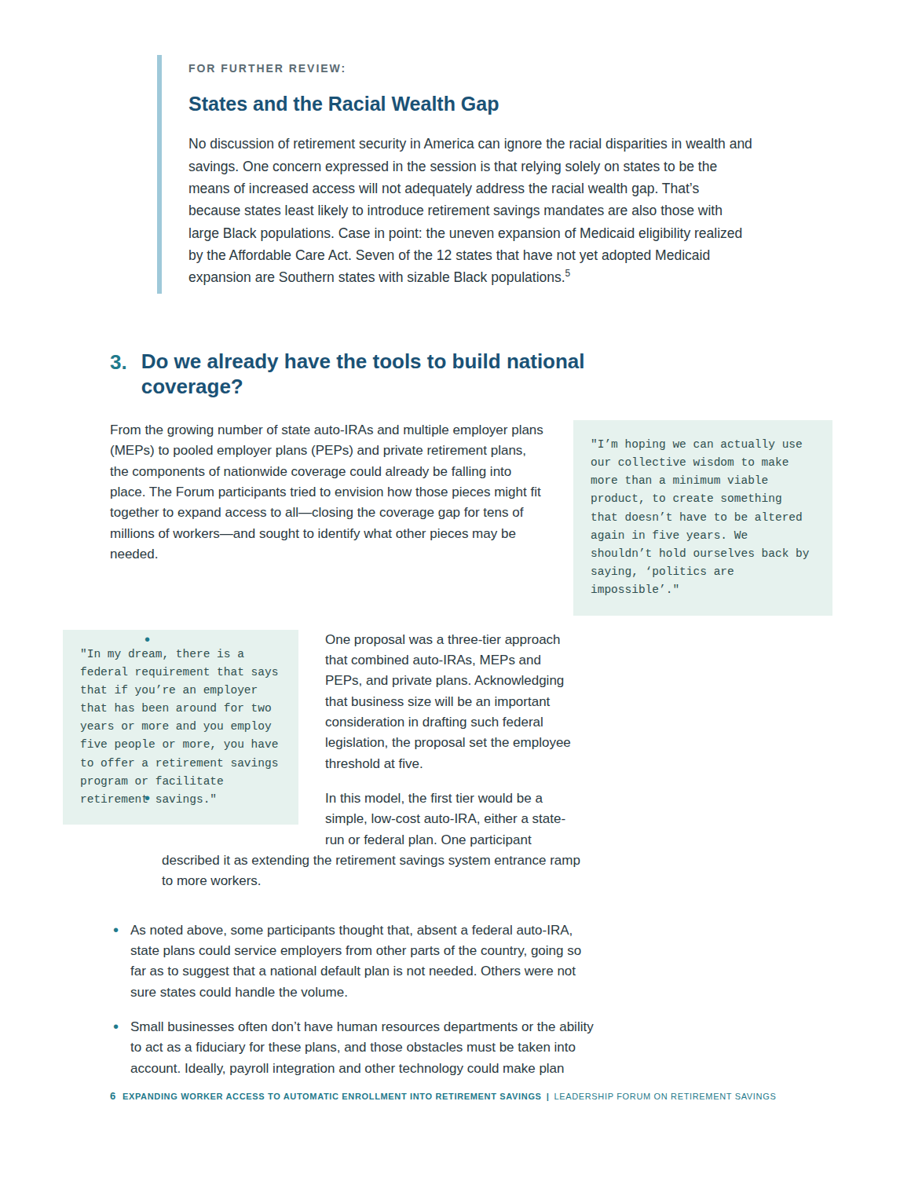For further review:
States and the Racial Wealth Gap
No discussion of retirement security in America can ignore the racial disparities in wealth and savings. One concern expressed in the session is that relying solely on states to be the means of increased access will not adequately address the racial wealth gap. That’s because states least likely to introduce retirement savings mandates are also those with large Black populations. Case in point: the uneven expansion of Medicaid eligibility realized by the Affordable Care Act. Seven of the 12 states that have not yet adopted Medicaid expansion are Southern states with sizable Black populations.5
3.
Do we already have the tools to build national coverage?
"I’m hoping we can actually use our collective wisdom to make more than a minimum viable product, to create something that doesn’t have to be altered again in five years. We shouldn’t hold ourselves back by saying, ‘politics are impossible’."
From the growing number of state auto-IRAs and multiple employer plans (MEPs) to pooled employer plans (PEPs) and private retirement plans, the components of nationwide coverage could already be falling into place. The Forum participants tried to envision how those pieces might fit together to expand access to all—closing the coverage gap for tens of millions of workers—and sought to identify what other pieces may be needed.
"In my dream, there is a federal requirement that says that if you’re an employer that has been around for two years or more and you employ five people or more, you have to offer a retirement savings program or facilitate retirement savings."
One proposal was a three-tier approach that combined auto-IRAs, MEPs and PEPs, and private plans. Acknowledging that business size will be an important consideration in drafting such federal legislation, the proposal set the employee threshold at five.
In this model, the first tier would be a simple, low-cost auto-IRA, either a state-run or federal plan. One participant described it as extending the retirement savings system entrance ramp to more workers.
As noted above, some participants thought that, absent a federal auto-IRA, state plans could service employers from other parts of the country, going so far as to suggest that a national default plan is not needed. Others were not sure states could handle the volume.
Small businesses often don’t have human resources departments or the ability to act as a fiduciary for these plans, and those obstacles must be taken into account. Ideally, payroll integration and other technology could make plan
6 Expanding Worker Access to Automatic Enrollment into Retirement Savings|Leadership Forum on Retirement Savings